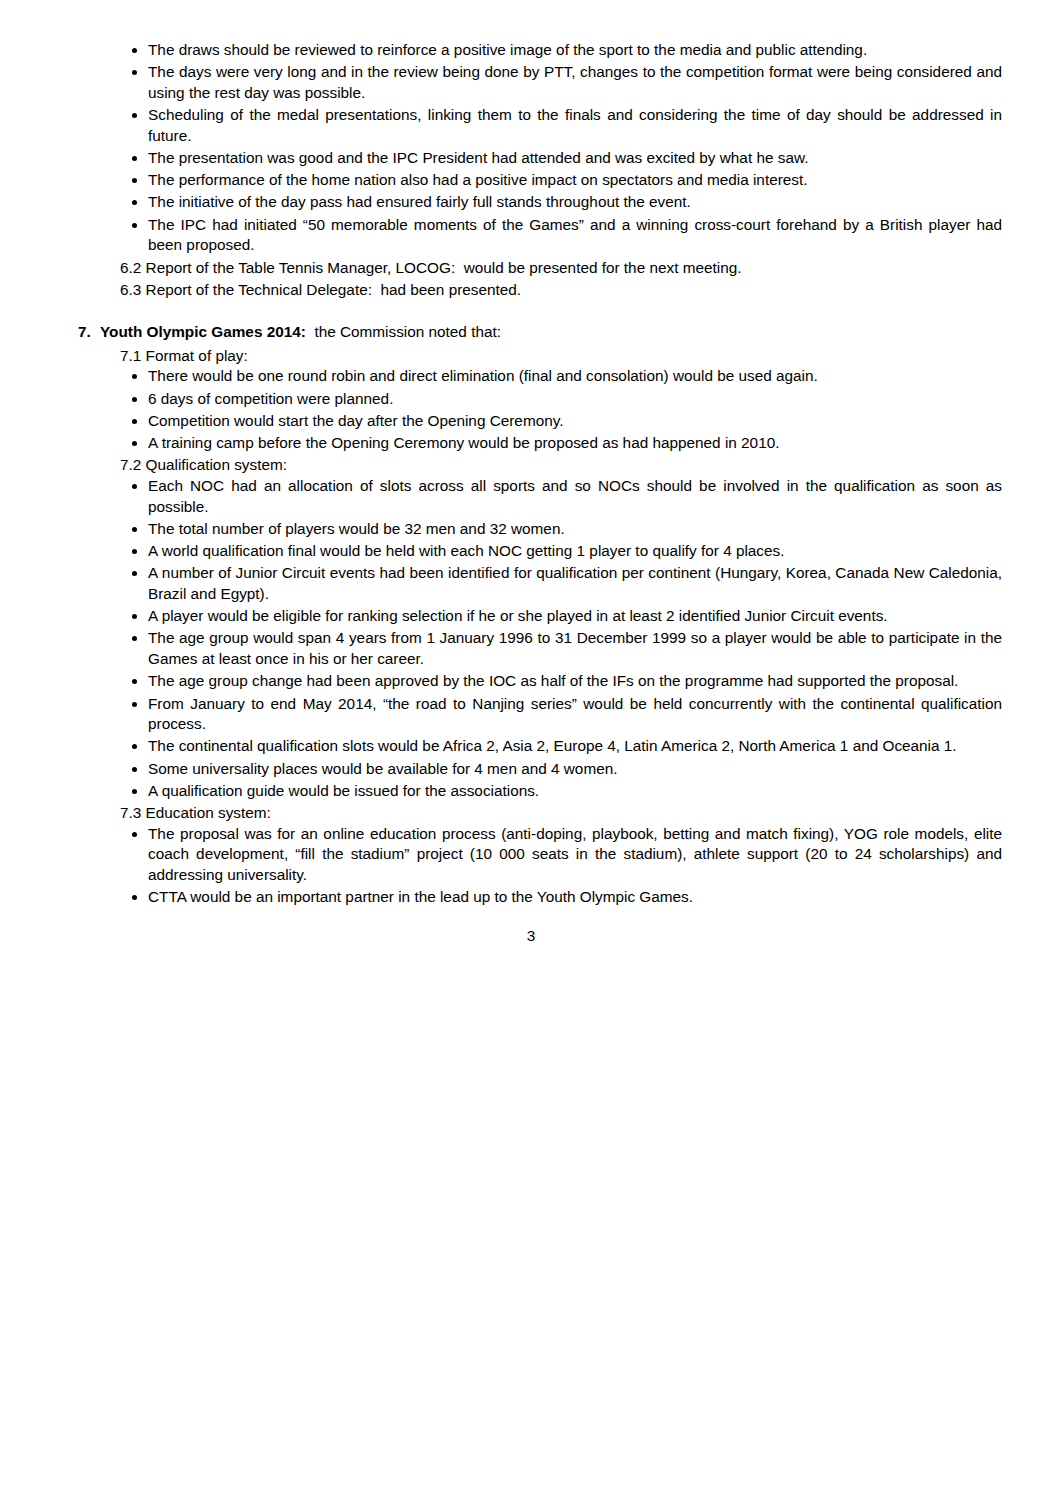The draws should be reviewed to reinforce a positive image of the sport to the media and public attending.
The days were very long and in the review being done by PTT, changes to the competition format were being considered and using the rest day was possible.
Scheduling of the medal presentations, linking them to the finals and considering the time of day should be addressed in future.
The presentation was good and the IPC President had attended and was excited by what he saw.
The performance of the home nation also had a positive impact on spectators and media interest.
The initiative of the day pass had ensured fairly full stands throughout the event.
The IPC had initiated “50 memorable moments of the Games” and a winning cross-court forehand by a British player had been proposed.
6.2 Report of the Table Tennis Manager, LOCOG: would be presented for the next meeting.
6.3 Report of the Technical Delegate: had been presented.
7. Youth Olympic Games 2014: the Commission noted that:
7.1 Format of play:
There would be one round robin and direct elimination (final and consolation) would be used again.
6 days of competition were planned.
Competition would start the day after the Opening Ceremony.
A training camp before the Opening Ceremony would be proposed as had happened in 2010.
7.2 Qualification system:
Each NOC had an allocation of slots across all sports and so NOCs should be involved in the qualification as soon as possible.
The total number of players would be 32 men and 32 women.
A world qualification final would be held with each NOC getting 1 player to qualify for 4 places.
A number of Junior Circuit events had been identified for qualification per continent (Hungary, Korea, Canada New Caledonia, Brazil and Egypt).
A player would be eligible for ranking selection if he or she played in at least 2 identified Junior Circuit events.
The age group would span 4 years from 1 January 1996 to 31 December 1999 so a player would be able to participate in the Games at least once in his or her career.
The age group change had been approved by the IOC as half of the IFs on the programme had supported the proposal.
From January to end May 2014, “the road to Nanjing series” would be held concurrently with the continental qualification process.
The continental qualification slots would be Africa 2, Asia 2, Europe 4, Latin America 2, North America 1 and Oceania 1.
Some universality places would be available for 4 men and 4 women.
A qualification guide would be issued for the associations.
7.3 Education system:
The proposal was for an online education process (anti-doping, playbook, betting and match fixing), YOG role models, elite coach development, “fill the stadium” project (10 000 seats in the stadium), athlete support (20 to 24 scholarships) and addressing universality.
CTTA would be an important partner in the lead up to the Youth Olympic Games.
3